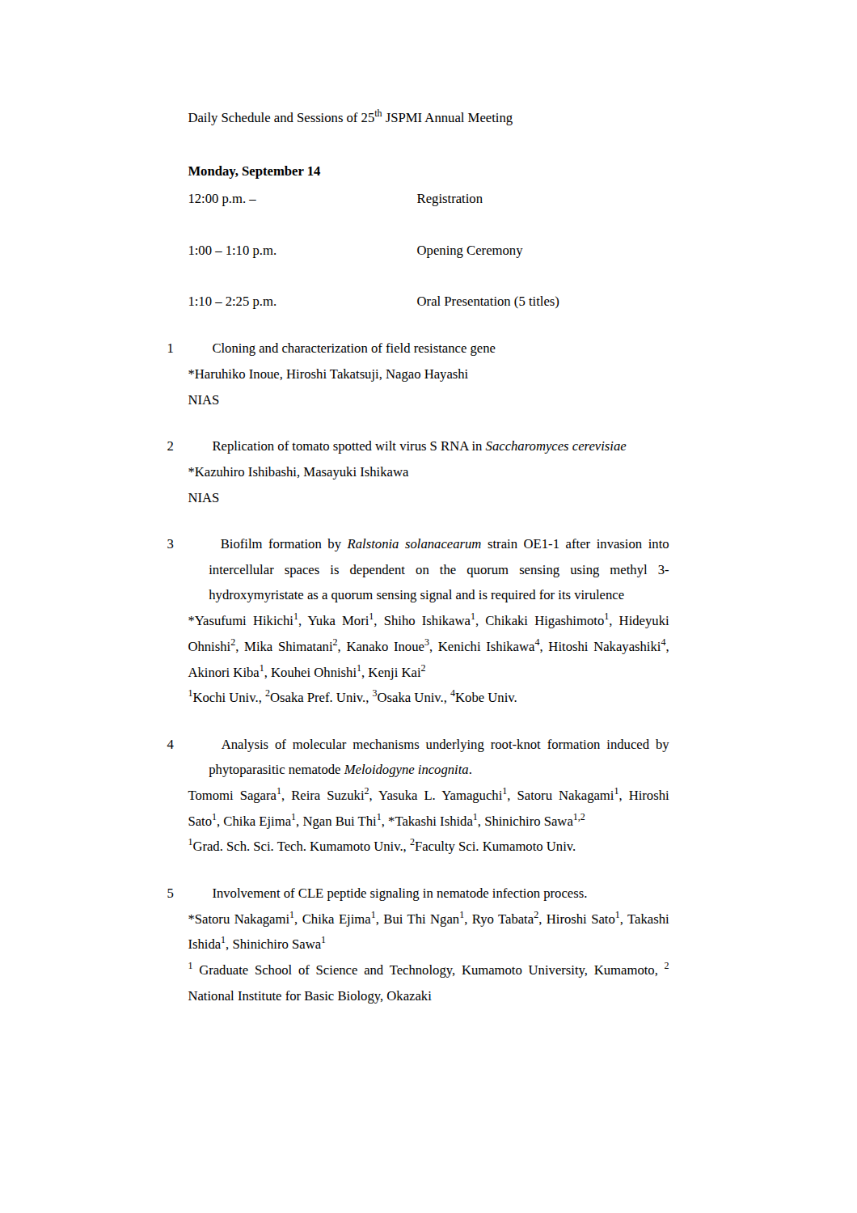Daily Schedule and Sessions of 25th JSPMI Annual Meeting
Monday, September 14
| 12:00 p.m. – | Registration |
| 1:00 – 1:10 p.m. | Opening Ceremony |
| 1:10 – 2:25 p.m. | Oral Presentation (5 titles) |
1 Cloning and characterization of field resistance gene
*Haruhiko Inoue, Hiroshi Takatsuji, Nagao Hayashi
NIAS
2 Replication of tomato spotted wilt virus S RNA in Saccharomyces cerevisiae
*Kazuhiro Ishibashi, Masayuki Ishikawa
NIAS
3 Biofilm formation by Ralstonia solanacearum strain OE1-1 after invasion into intercellular spaces is dependent on the quorum sensing using methyl 3-hydroxymyristate as a quorum sensing signal and is required for its virulence
*Yasufumi Hikichi1, Yuka Mori1, Shiho Ishikawa1, Chikaki Higashimoto1, Hideyuki Ohnishi2, Mika Shimatani2, Kanako Inoue3, Kenichi Ishikawa4, Hitoshi Nakayashiki4, Akinori Kiba1, Kouhei Ohnishi1, Kenji Kai2
1Kochi Univ., 2Osaka Pref. Univ., 3Osaka Univ., 4Kobe Univ.
4 Analysis of molecular mechanisms underlying root-knot formation induced by phytoparasitic nematode Meloidogyne incognita.
Tomomi Sagara1, Reira Suzuki2, Yasuka L. Yamaguchi1, Satoru Nakagami1, Hiroshi Sato1, Chika Ejima1, Ngan Bui Thi1, *Takashi Ishida1, Shinichiro Sawa1,2
1Grad. Sch. Sci. Tech. Kumamoto Univ., 2Faculty Sci. Kumamoto Univ.
5 Involvement of CLE peptide signaling in nematode infection process.
*Satoru Nakagami1, Chika Ejima1, Bui Thi Ngan1, Ryo Tabata2, Hiroshi Sato1, Takashi Ishida1, Shinichiro Sawa1
1 Graduate School of Science and Technology, Kumamoto University, Kumamoto, 2 National Institute for Basic Biology, Okazaki